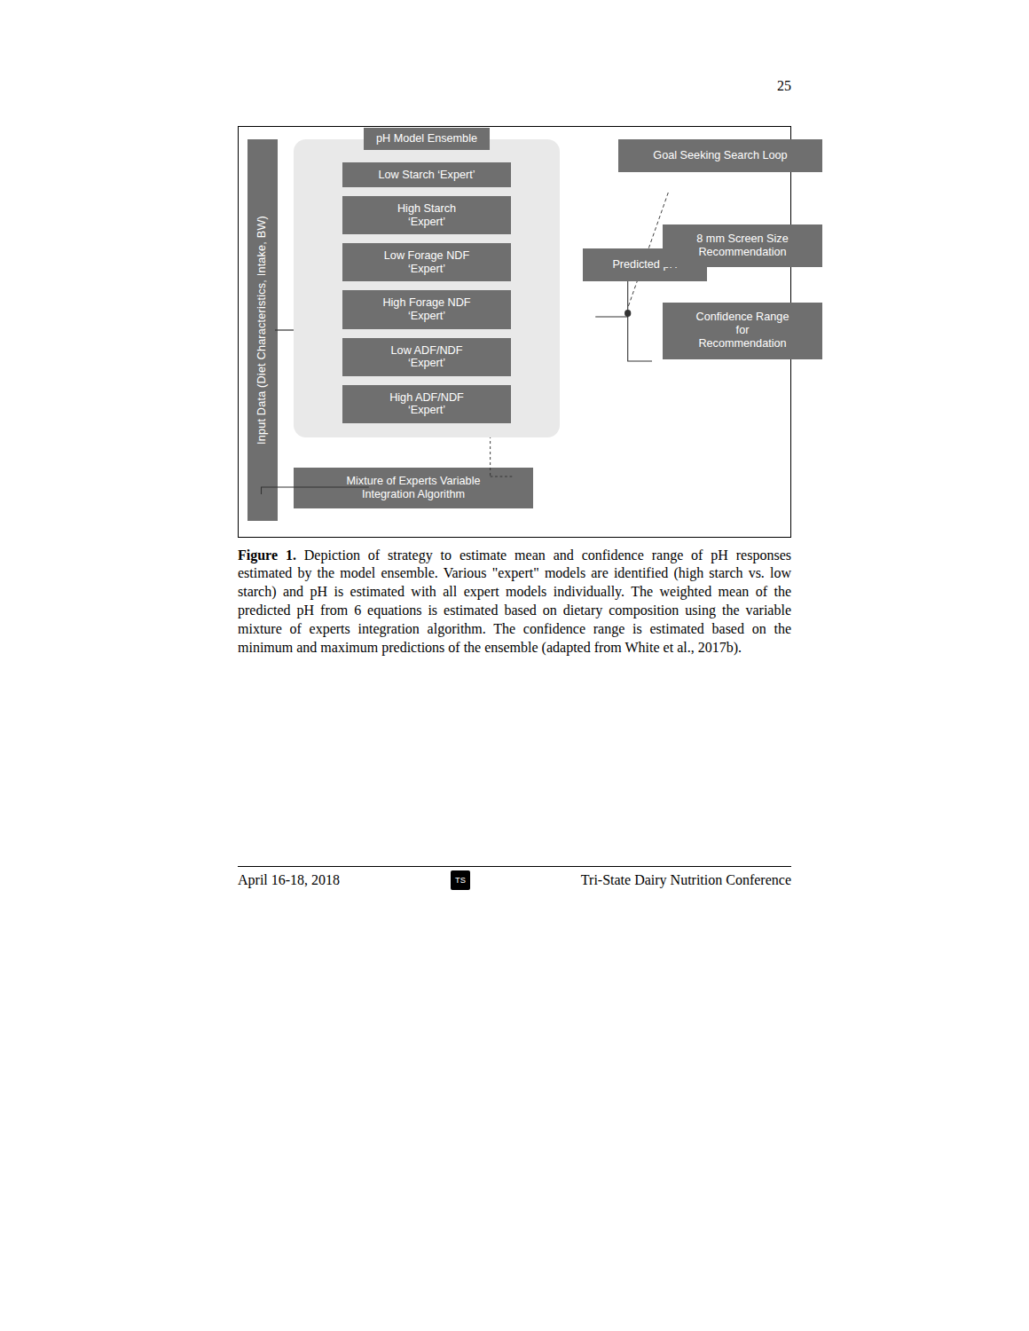25
Input Data (Diet Characteristics, Intake, BW)
pH Model Ensemble
Low Starch ‘Expert’
High Starch
‘Expert’
Low Forage NDF
‘Expert’
High Forage NDF
‘Expert’
Low ADF/NDF
‘Expert’
High ADF/NDF
‘Expert’
Mixture of Experts Variable
Integration Algorithm
Goal Seeking Search Loop
Predicted pH
8 mm Screen Size
Recommendation
Confidence Range
for
Recommendation
Figure 1. Depiction of strategy to estimate mean and confidence range of pH responses estimated by the model ensemble. Various "expert" models are identified (high starch vs. low starch) and pH is estimated with all expert models individually. The weighted mean of the predicted pH from 6 equations is estimated based on dietary composition using the variable mixture of experts integration algorithm. The confidence range is estimated based on the minimum and maximum predictions of the ensemble (adapted from White et al., 2017b).
April 16-18, 2018
TS
Tri-State Dairy Nutrition Conference